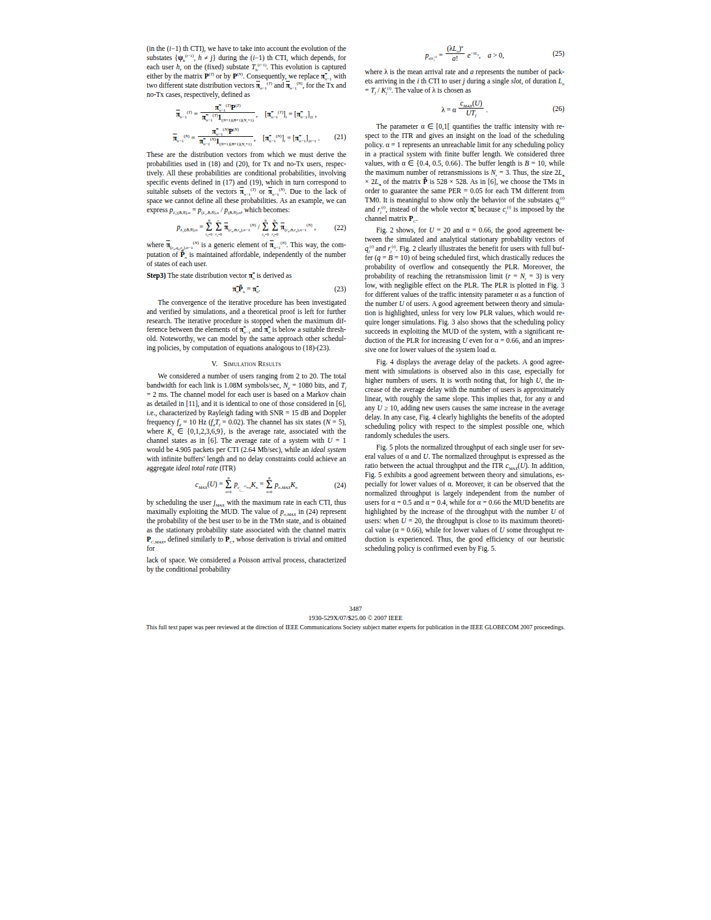(in the (i−1) th CTI), we have to take into account the evolution of the substates {ψh(i−1), h ≠ j} during the (i−1) th CTI, which depends, for each user h, on the (fixed) substate Th(i−1). This evolution is captured either by the matrix P(T) or by P(N). Consequently, we replace π̃n−1 with two different state distribution vectors πn−1(T) and πn−1(N), for the Tx and no-Tx cases, respectively, defined as
πn−1(T) = π̃n−1(T)P(T) π̃n−1(T)1(N+1)(B+1)(Nr+1), [π̃n−1(T)]i = [π̃n−1]2i ,
πn−1(N) = π̃n−1(N)P(N) π̃n−1(N)1(N+1)(B+1)(Nr+1), [π̃n−1(N)]i = [π̃n−1]2i−1 . (21)
These are the distribution vectors from which we must derive the probabilities used in (18) and (20), for Tx and no-Tx users, respectively. All these probabilities are conditional probabilities, involving specific events defined in (17) and (19), which in turn correspond to suitable subsets of the vectors πn−1(T) or πn−1(N). Due to the lack of space we cannot define all these probabilities. As an example, we can express pLr|(B̄,N̄),n = p(Lr,B̄,N̄),n / p(B̄,N̄),n, which becomes:
pLr|(B̄,N̄),n = NΣch=0 rj Σrh=0 π(ch,B,rh),n−1(N) / NΣch=0 Nr Σrh=0 π(ch,B,rh),n−1(N) , (22)
where π(ch,qh,rh),n−1(N) is a generic element of πn−1(N). This way, the computation of P̃n is maintained affordable, independently of the number of states of each user.
Step3) The state distribution vector π̃n is derived as
π̃nP̃n = π̃n. (23)
The convergence of the iterative procedure has been investigated and verified by simulations, and a theoretical proof is left for further research. The iterative procedure is stopped when the maximum difference between the elements of π̃n−1 and π̃n is below a suitable threshold. Noteworthy, we can model by the same approach other scheduling policies, by computation of equations analogous to (18)-(23).
V. Simulation Results
We considered a number of users ranging from 2 to 20. The total bandwidth for each link is 1.08M symbols/sec, Np = 1080 bits, and Tf = 2 ms. The channel model for each user is based on a Markov chain as detailed in [11], and it is identical to one of those considered in [6], i.e., characterized by Rayleigh fading with SNR = 15 dB and Doppler frequency fd = 10 Hz (fdTf = 0.02). The channel has six states (N = 5), where Kn ∈ {0,1,2,3,6,9}, is the average rate, associated with the channel states as in [6]. The average rate of a system with U = 1 would be 4.905 packets per CTI (2.64 Mb/sec), while an ideal system with infinite buffers' length and no delay constraints could achieve an aggregate ideal total rate (ITR)
cMAX(U) = NΣn=0 pcjMAX(i)=nKn = NΣn=0 pn,MAXKn (24)
by scheduling the user jMAX with the maximum rate in each CTI, thus maximally exploiting the MUD. The value of pn,MAX in (24) represent the probability of the best user to be in the TMn state, and is obtained as the stationary probability state associated with the channel matrix PC,MAX, defined similarly to PC, whose derivation is trivial and omitted for
lack of space. We considered a Poisson arrival process, characterized by the conditional probability
pa|cj(i) = (λLn)a a! e−λLn, a > 0, (25)
where λ is the mean arrival rate and a represents the number of packets arriving in the i th CTI to user j during a single slot, of duration Ln = Tf / Kj(i). The value of λ is chosen as
λ = α cMAX(U) UTf . (26)
The parameter α ∈ [0,1[ quantifies the traffic intensity with respect to the ITR and gives an insight on the load of the scheduling policy. α = 1 represents an unreachable limit for any scheduling policy in a practical system with finite buffer length. We considered three values, with α ∈ {0.4, 0.5, 0.66}. The buffer length is B = 10, while the maximum number of retransmissions is Nr = 3. Thus, the size 2Lπ × 2Lπ of the matrix P̃ is 528 × 528. As in [6], we choose the TMs in order to guarantee the same PER = 0.05 for each TM different from TM0. It is meaningful to show only the behavior of the substates qj(i) and rj(i), instead of the whole vector π̃, because cj(i) is imposed by the channel matrix PC.
Fig. 2 shows, for U = 20 and α = 0.66, the good agreement between the simulated and analytical stationary probability vectors of qj(i) and rj(i). Fig. 2 clearly illustrates the benefit for users with full buffer (q = B = 10) of being scheduled first, which drastically reduces the probability of overflow and consequently the PLR. Moreover, the probability of reaching the retransmission limit (r = Nr = 3) is very low, with negligible effect on the PLR. The PLR is plotted in Fig. 3 for different values of the traffic intensity parameter α as a function of the number U of users. A good agreement between theory and simulation is highlighted, unless for very low PLR values, which would require longer simulations. Fig. 3 also shows that the scheduling policy succeeds in exploiting the MUD of the system, with a significant reduction of the PLR for increasing U even for α = 0.66, and an impressive one for lower values of the system load α.
Fig. 4 displays the average delay of the packets. A good agreement with simulations is observed also in this case, especially for higher numbers of users. It is worth noting that, for high U, the increase of the average delay with the number of users is approximately linear, with roughly the same slope. This implies that, for any α and any U ≥ 10, adding new users causes the same increase in the average delay. In any case, Fig. 4 clearly highlights the benefits of the adopted scheduling policy with respect to the simplest possible one, which randomly schedules the users.
Fig. 5 plots the normalized throughput of each single user for several values of α and U. The normalized throughput is expressed as the ratio between the actual throughput and the ITR cMAX(U). In addition, Fig. 5 exhibits a good agreement between theory and simulations, especially for lower values of α. Moreover, it can be observed that the normalized throughput is largely independent from the number of users for α = 0.5 and α = 0.4, while for α = 0.66 the MUD benefits are highlighted by the increase of the throughput with the number U of users: when U = 20, the throughput is close to its maximum theoretical value (α = 0.66), while for lower values of U some throughput reduction is experienced. Thus, the good efficiency of our heuristic scheduling policy is confirmed even by Fig. 5.
3487
1930-529X/07/$25.00 © 2007 IEEE
This full text paper was peer reviewed at the direction of IEEE Communications Society subject matter experts for publication in the IEEE GLOBECOM 2007 proceedings.